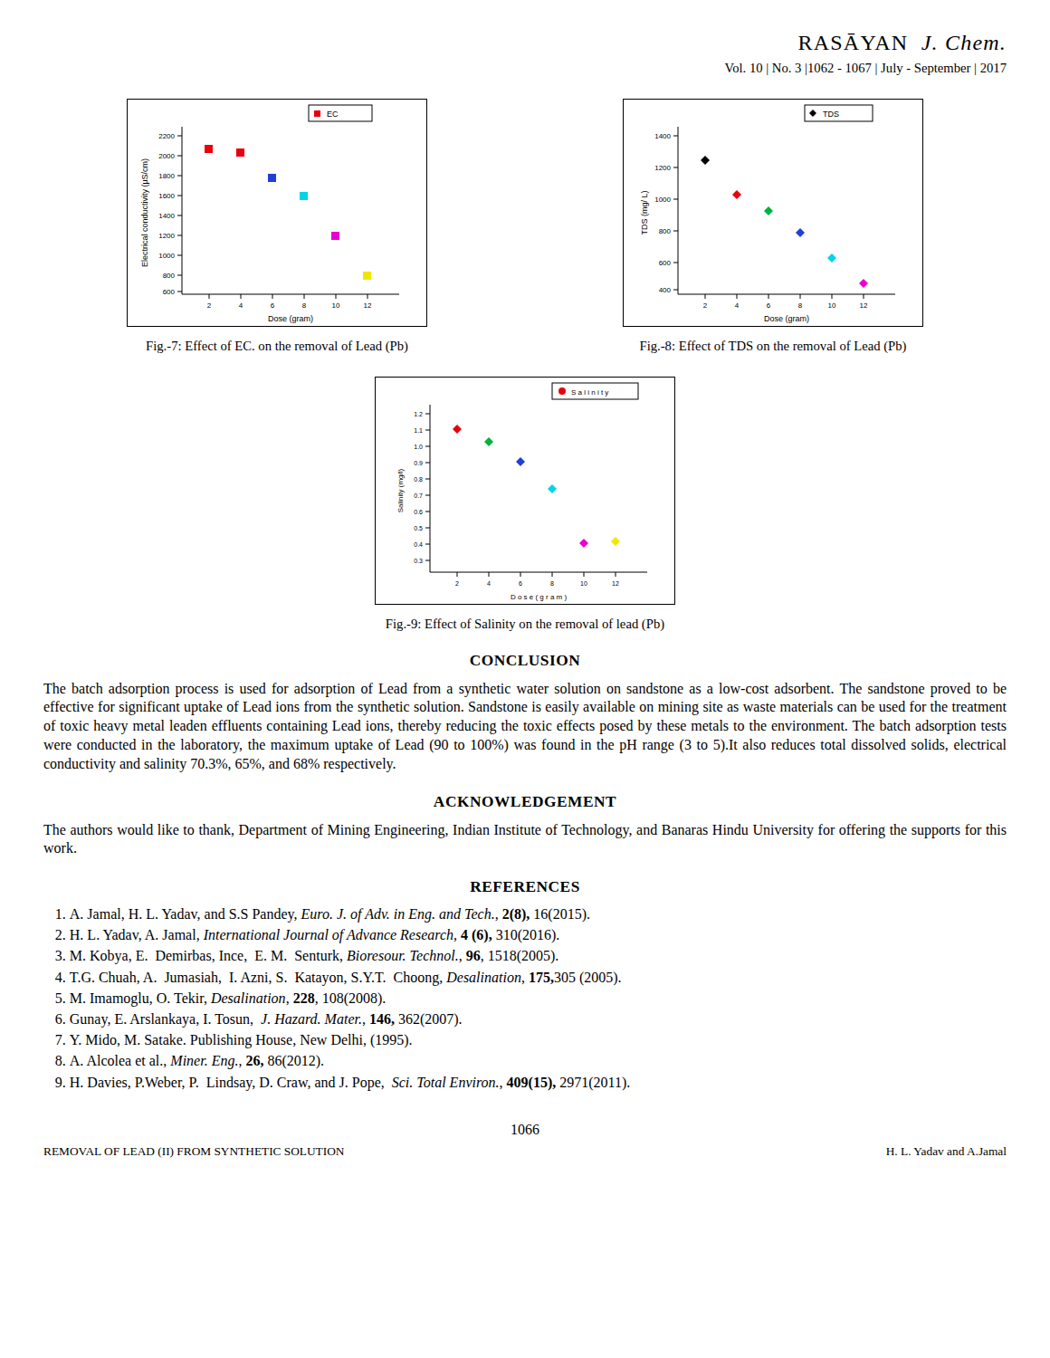RASĀYAN J. Chem.
Vol. 10 | No. 3 |1062 - 1067 | July - September | 2017
EC 2200 2000 1800 1600 1400 1200 1000 800 600 2 4 6 8 10 12 Dose (gram) Electrical conductivity (µS/cm)
Fig.-7: Effect of EC. on the removal of Lead (Pb)
TDS 1400 1200 1000 800 600 400 2 4 6 8 10 12 Dose (gram) TDS (mg/ L)
Fig.-8: Effect of TDS on the removal of Lead (Pb)
S a l i n i t y 1.2 1.1 1.0 0.9 0.8 0.7 0.6 0.5 0.4 0.3 2 4 6 8 10 12 D o s e ( g r a m ) Salinity (mg/l)
Fig.-9: Effect of Salinity on the removal of lead (Pb)
CONCLUSION
The batch adsorption process is used for adsorption of Lead from a synthetic water solution on sandstone as a low-cost adsorbent. The sandstone proved to be effective for significant uptake of Lead ions from the synthetic solution. Sandstone is easily available on mining site as waste materials can be used for the treatment of toxic heavy metal leaden effluents containing Lead ions, thereby reducing the toxic effects posed by these metals to the environment. The batch adsorption tests were conducted in the laboratory, the maximum uptake of Lead (90 to 100%) was found in the pH range (3 to 5).It also reduces total dissolved solids, electrical conductivity and salinity 70.3%, 65%, and 68% respectively.
ACKNOWLEDGEMENT
The authors would like to thank, Department of Mining Engineering, Indian Institute of Technology, and Banaras Hindu University for offering the supports for this work.
REFERENCES
A. Jamal, H. L. Yadav, and S.S Pandey, Euro. J. of Adv. in Eng. and Tech., 2(8), 16(2015).
H. L. Yadav, A. Jamal, International Journal of Advance Research, 4 (6), 310(2016).
M. Kobya, E. Demirbas, Ince, E. M. Senturk, Bioresour. Technol., 96, 1518(2005).
T.G. Chuah, A. Jumasiah, I. Azni, S. Katayon, S.Y.T. Choong, Desalination, 175, 305 (2005).
M. Imamoglu, O. Tekir, Desalination, 228, 108(2008).
Gunay, E. Arslankaya, I. Tosun, J. Hazard. Mater., 146, 362(2007).
Y. Mido, M. Satake. Publishing House, New Delhi, (1995).
A. Alcolea et al., Miner. Eng., 26, 86(2012).
H. Davies, P.Weber, P. Lindsay, D. Craw, and J. Pope, Sci. Total Environ., 409(15), 2971(2011).
1066
REMOVAL OF LEAD (II) FROM SYNTHETIC SOLUTION H. L. Yadav and A.Jamal